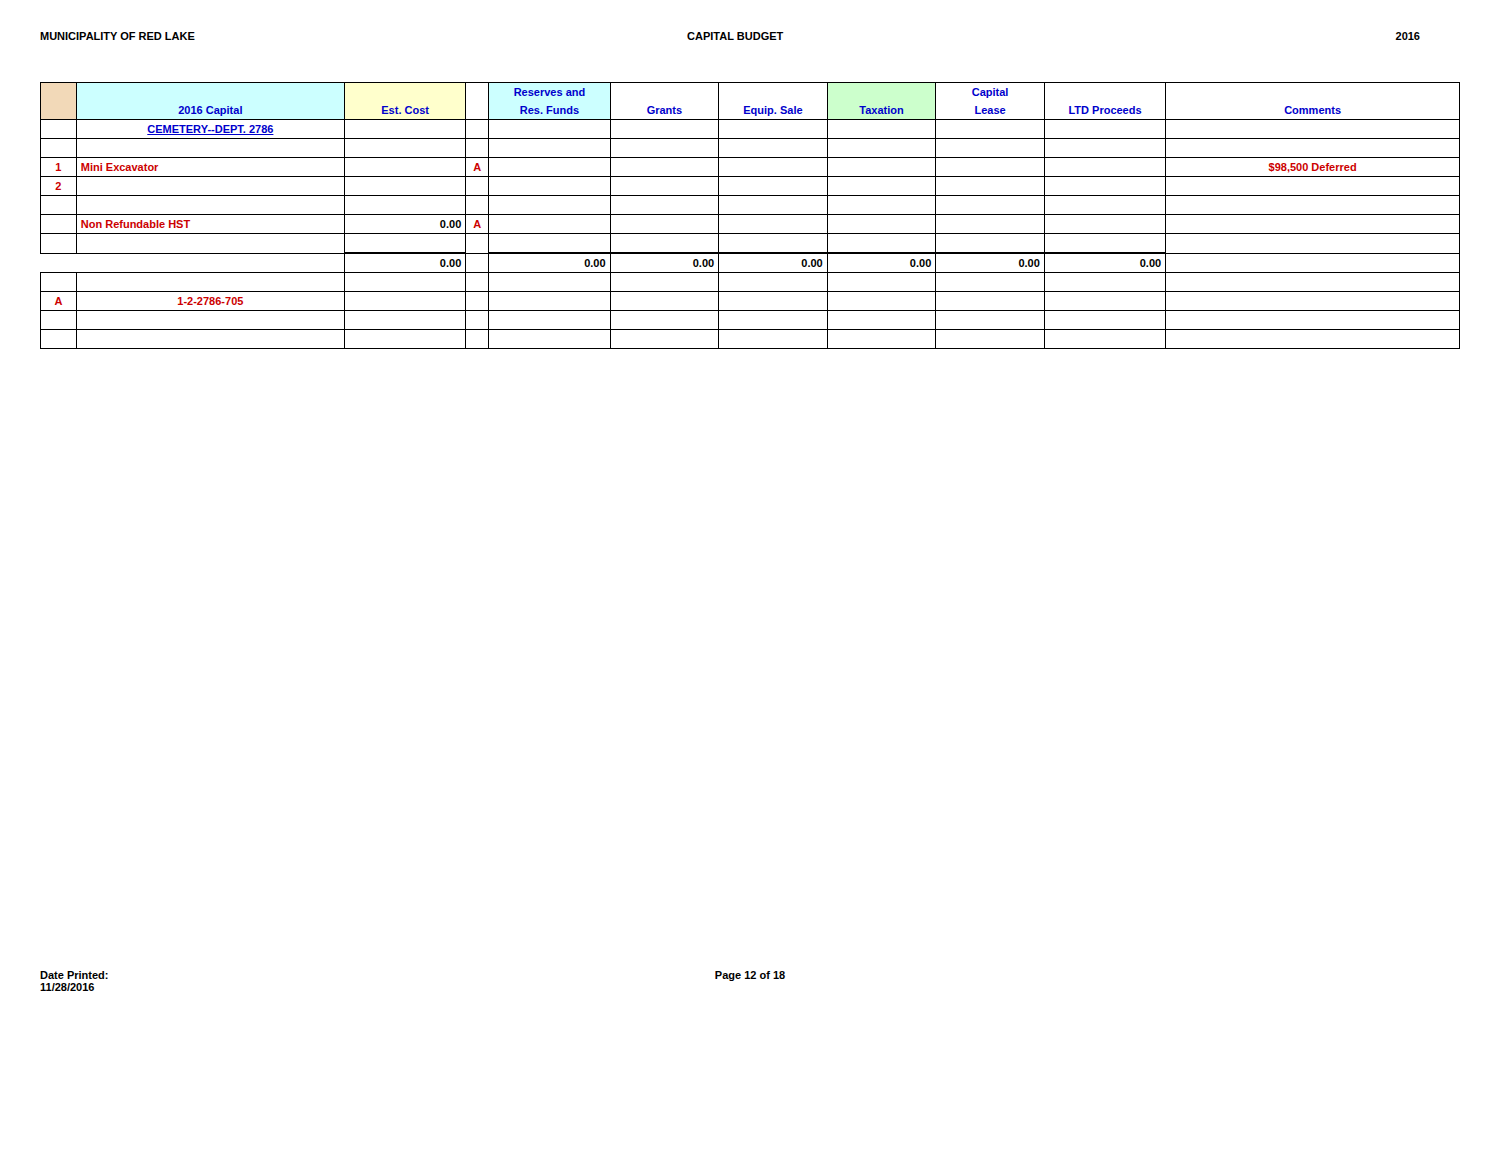MUNICIPALITY OF RED LAKE
CAPITAL BUDGET
2016
| | | | | Reserves and | | | | Capital | | |
| --- | --- | --- | --- | --- | --- | --- | --- | --- | --- | --- |
| | 2016 Capital | Est. Cost | | Res. Funds | Grants | Equip. Sale | Taxation | Lease | LTD Proceeds | Comments |
| | CEMETERY--DEPT. 2786 | | | | | | | | | |
| 1 | Mini Excavator | | A | | | | | | | $98,500 Deferred |
| 2 | | | | | | | | | | |
| | Non Refundable HST | 0.00 | A | | | | | | | |
| | | 0.00 | | 0.00 | 0.00 | 0.00 | 0.00 | 0.00 | 0.00 | |
| A | 1-2-2786-705 | | | | | | | | | |
Date Printed:
11/28/2016
Page 12 of 18